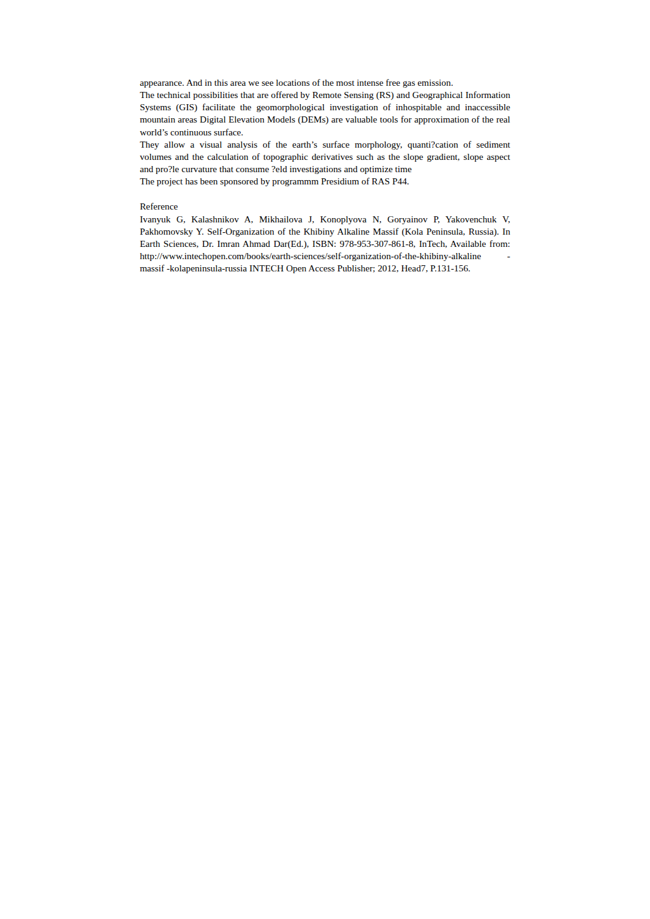appearance. And in this area we see locations of the most intense free gas emission.
The technical possibilities that are offered by Remote Sensing (RS) and Geographical Information Systems (GIS) facilitate the geomorphological investigation of inhospitable and inaccessible mountain areas Digital Elevation Models (DEMs) are valuable tools for approximation of the real world’s continuous surface.
They allow a visual analysis of the earth’s surface morphology, quanti?cation of sediment volumes and the calculation of topographic derivatives such as the slope gradient, slope aspect and pro?le curvature that consume ?eld investigations and optimize time
The project has been sponsored by programmm Presidium of RAS P44.
Reference
Ivanyuk G, Kalashnikov A, Mikhailova J, Konoplyova N, Goryainov P, Yakovenchuk V, Pakhomovsky Y. Self-Organization of the Khibiny Alkaline Massif (Kola Peninsula, Russia). In Earth Sciences, Dr. Imran Ahmad Dar(Ed.), ISBN: 978-953-307-861-8, InTech, Available from: http://www.intechopen.com/books/earth-sciences/self-organization-of-the-khibiny-alkaline -massif -kolapeninsula-russia INTECH Open Access Publisher; 2012, Head7, P.131-156.